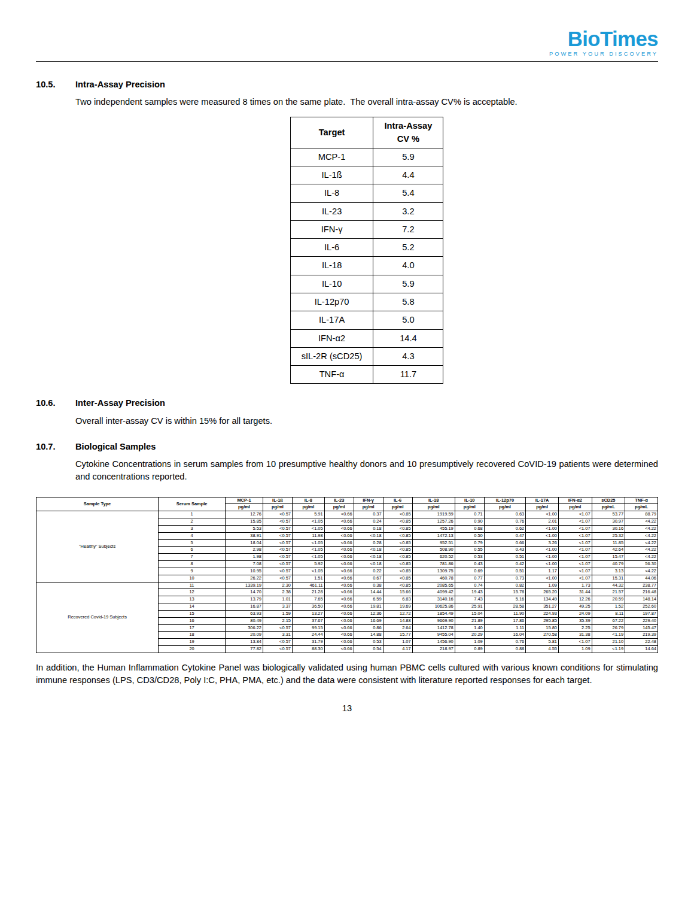Bio Times
POWER YOUR DISCOVERY
10.5. Intra-Assay Precision
Two independent samples were measured 8 times on the same plate. The overall intra-assay CV% is acceptable.
| Target | Intra-Assay CV % |
| --- | --- |
| MCP-1 | 5.9 |
| IL-1ß | 4.4 |
| IL-8 | 5.4 |
| IL-23 | 3.2 |
| IFN-γ | 7.2 |
| IL-6 | 5.2 |
| IL-18 | 4.0 |
| IL-10 | 5.9 |
| IL-12p70 | 5.8 |
| IL-17A | 5.0 |
| IFN-α2 | 14.4 |
| sIL-2R (sCD25) | 4.3 |
| TNF-α | 11.7 |
10.6. Inter-Assay Precision
Overall inter-assay CV is within 15% for all targets.
10.7. Biological Samples
Cytokine Concentrations in serum samples from 10 presumptive healthy donors and 10 presumptively recovered CoVID-19 patients were determined and concentrations reported.
| Sample Type | Serum Sample | MCP-1 | IL-1ß | IL-8 | IL-23 | IFN-γ | IL-6 | IL-18 | IL-10 | IL-12p70 | IL-17A | IFN-α2 | sCD25 | TNF-α |
| --- | --- | --- | --- | --- | --- | --- | --- | --- | --- | --- | --- | --- | --- | --- |
| pg/ml | pg/ml | pg/ml | pg/ml | pg/ml | pg/ml | pg/ml | pg/ml | pg/ml | pg/ml | pg/ml | pg/mL | pg/mL |
| "Healthy" Subjects | 1 | 12.76 | <0.57 | 5.91 | <0.66 | 0.37 | <0.85 | 1919.59 | 0.71 | 0.63 | <1.00 | <1.07 | 53.77 | 88.79 |
| 2 | 15.85 | <0.57 | <1.05 | <0.66 | 0.24 | <0.85 | 1257.26 | 0.90 | 0.76 | 2.01 | <1.07 | 30.97 | <4.22 |
| 3 | 5.53 | <0.57 | <1.05 | <0.66 | 0.18 | <0.85 | 455.19 | 0.68 | 0.62 | <1.00 | <1.07 | 30.16 | <4.22 |
| 4 | 38.91 | <0.57 | 11.98 | <0.66 | <0.18 | <0.85 | 1472.13 | 0.50 | 0.47 | <1.00 | <1.07 | 25.32 | <4.22 |
| 5 | 18.04 | <0.57 | <1.05 | <0.66 | 0.28 | <0.85 | 952.51 | 0.79 | 0.66 | 3.26 | <1.07 | 11.85 | <4.22 |
| 6 | 2.98 | <0.57 | <1.05 | <0.66 | <0.18 | <0.85 | 508.90 | 0.55 | 0.43 | <1.00 | <1.07 | 42.64 | <4.22 |
| 7 | 1.98 | <0.57 | <1.05 | <0.66 | <0.18 | <0.85 | 620.52 | 0.53 | 0.51 | <1.00 | <1.07 | 15.47 | <4.22 |
| 8 | 7.08 | <0.57 | 5.92 | <0.66 | <0.18 | <0.85 | 781.86 | 0.43 | 0.42 | <1.00 | <1.07 | 40.79 | 56.30 |
| 9 | 10.95 | <0.57 | <1.05 | <0.66 | 0.22 | <0.85 | 1309.75 | 0.69 | 0.51 | 1.17 | <1.07 | 3.13 | <4.22 |
| 10 | 26.22 | <0.57 | 1.51 | <0.66 | 0.67 | <0.85 | 460.78 | 0.77 | 0.73 | <1.00 | <1.07 | 15.31 | 44.06 |
| Recovered Covid-19 Subjects | 11 | 1339.19 | 2.30 | 461.11 | <0.66 | 0.38 | <0.85 | 2085.65 | 0.74 | 0.82 | 1.09 | 1.73 | 44.32 | 238.77 |
| 12 | 14.70 | 2.38 | 21.28 | <0.66 | 14.44 | 15.66 | 4099.42 | 19.43 | 15.78 | 265.20 | 31.44 | 21.57 | 216.48 |
| 13 | 13.79 | 1.01 | 7.65 | <0.66 | 6.59 | 6.83 | 3140.16 | 7.43 | 5.16 | 134.49 | 12.26 | 20.59 | 148.14 |
| 14 | 16.87 | 3.37 | 36.50 | <0.66 | 19.81 | 19.69 | 10625.86 | 25.91 | 28.58 | 351.27 | 49.25 | 1.52 | 252.60 |
| 15 | 63.93 | 1.59 | 13.27 | <0.66 | 12.36 | 12.72 | 1854.49 | 15.04 | 11.90 | 224.93 | 24.09 | 8.11 | 197.87 |
| 16 | 80.49 | 2.15 | 37.67 | <0.66 | 16.69 | 14.88 | 9669.90 | 21.89 | 17.86 | 295.85 | 35.39 | 67.22 | 229.40 |
| 17 | 306.22 | <0.57 | 99.15 | <0.66 | 0.86 | 2.64 | 1412.78 | 1.40 | 1.11 | 15.80 | 2.25 | 26.79 | 145.47 |
| 18 | 20.09 | 3.31 | 24.44 | <0.66 | 14.88 | 15.77 | 9455.04 | 20.29 | 16.04 | 270.58 | 31.38 | <1.19 | 219.39 |
| 19 | 13.84 | <0.57 | 31.79 | <0.66 | 0.53 | 1.07 | 1456.90 | 1.09 | 0.76 | 5.81 | <1.07 | 21.10 | 22.48 |
| 20 | 77.82 | <0.57 | 88.30 | <0.66 | 0.54 | 4.17 | 218.97 | 0.89 | 0.88 | 4.55 | 1.09 | <1.19 | 14.64 |
In addition, the Human Inflammation Cytokine Panel was biologically validated using human PBMC cells cultured with various known conditions for stimulating immune responses (LPS, CD3/CD28, Poly I:C, PHA, PMA, etc.) and the data were consistent with literature reported responses for each target.
13